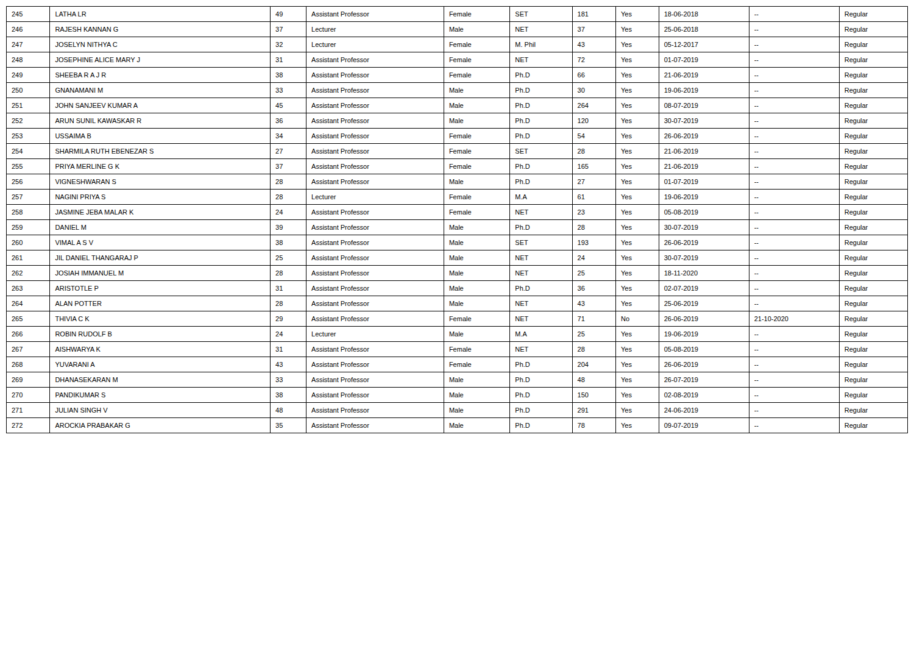| 245 | LATHA LR | 49 | Assistant Professor | Female | SET | 181 | Yes | 18-06-2018 | -- | Regular |
| 246 | RAJESH KANNAN G | 37 | Lecturer | Male | NET | 37 | Yes | 25-06-2018 | -- | Regular |
| 247 | JOSELYN NITHYA C | 32 | Lecturer | Female | M. Phil | 43 | Yes | 05-12-2017 | -- | Regular |
| 248 | JOSEPHINE ALICE MARY J | 31 | Assistant Professor | Female | NET | 72 | Yes | 01-07-2019 | -- | Regular |
| 249 | SHEEBA R A J R | 38 | Assistant Professor | Female | Ph.D | 66 | Yes | 21-06-2019 | -- | Regular |
| 250 | GNANAMANI M | 33 | Assistant Professor | Male | Ph.D | 30 | Yes | 19-06-2019 | -- | Regular |
| 251 | JOHN SANJEEV KUMAR A | 45 | Assistant Professor | Male | Ph.D | 264 | Yes | 08-07-2019 | -- | Regular |
| 252 | ARUN SUNIL KAWASKAR R | 36 | Assistant Professor | Male | Ph.D | 120 | Yes | 30-07-2019 | -- | Regular |
| 253 | USSAIMA B | 34 | Assistant Professor | Female | Ph.D | 54 | Yes | 26-06-2019 | -- | Regular |
| 254 | SHARMILA RUTH EBENEZAR S | 27 | Assistant Professor | Female | SET | 28 | Yes | 21-06-2019 | -- | Regular |
| 255 | PRIYA MERLINE G K | 37 | Assistant Professor | Female | Ph.D | 165 | Yes | 21-06-2019 | -- | Regular |
| 256 | VIGNESHWARAN S | 28 | Assistant Professor | Male | Ph.D | 27 | Yes | 01-07-2019 | -- | Regular |
| 257 | NAGINI PRIYA S | 28 | Lecturer | Female | M.A | 61 | Yes | 19-06-2019 | -- | Regular |
| 258 | JASMINE JEBA MALAR K | 24 | Assistant Professor | Female | NET | 23 | Yes | 05-08-2019 | -- | Regular |
| 259 | DANIEL M | 39 | Assistant Professor | Male | Ph.D | 28 | Yes | 30-07-2019 | -- | Regular |
| 260 | VIMAL A S V | 38 | Assistant Professor | Male | SET | 193 | Yes | 26-06-2019 | -- | Regular |
| 261 | JIL DANIEL THANGARAJ P | 25 | Assistant Professor | Male | NET | 24 | Yes | 30-07-2019 | -- | Regular |
| 262 | JOSIAH IMMANUEL M | 28 | Assistant Professor | Male | NET | 25 | Yes | 18-11-2020 | -- | Regular |
| 263 | ARISTOTLE P | 31 | Assistant Professor | Male | Ph.D | 36 | Yes | 02-07-2019 | -- | Regular |
| 264 | ALAN POTTER | 28 | Assistant Professor | Male | NET | 43 | Yes | 25-06-2019 | -- | Regular |
| 265 | THIVIA C K | 29 | Assistant Professor | Female | NET | 71 | No | 26-06-2019 | 21-10-2020 | Regular |
| 266 | ROBIN RUDOLF B | 24 | Lecturer | Male | M.A | 25 | Yes | 19-06-2019 | -- | Regular |
| 267 | AISHWARYA K | 31 | Assistant Professor | Female | NET | 28 | Yes | 05-08-2019 | -- | Regular |
| 268 | YUVARANI A | 43 | Assistant Professor | Female | Ph.D | 204 | Yes | 26-06-2019 | -- | Regular |
| 269 | DHANASEKARAN M | 33 | Assistant Professor | Male | Ph.D | 48 | Yes | 26-07-2019 | -- | Regular |
| 270 | PANDIKUMAR S | 38 | Assistant Professor | Male | Ph.D | 150 | Yes | 02-08-2019 | -- | Regular |
| 271 | JULIAN SINGH V | 48 | Assistant Professor | Male | Ph.D | 291 | Yes | 24-06-2019 | -- | Regular |
| 272 | AROCKIA PRABAKAR G | 35 | Assistant Professor | Male | Ph.D | 78 | Yes | 09-07-2019 | -- | Regular |